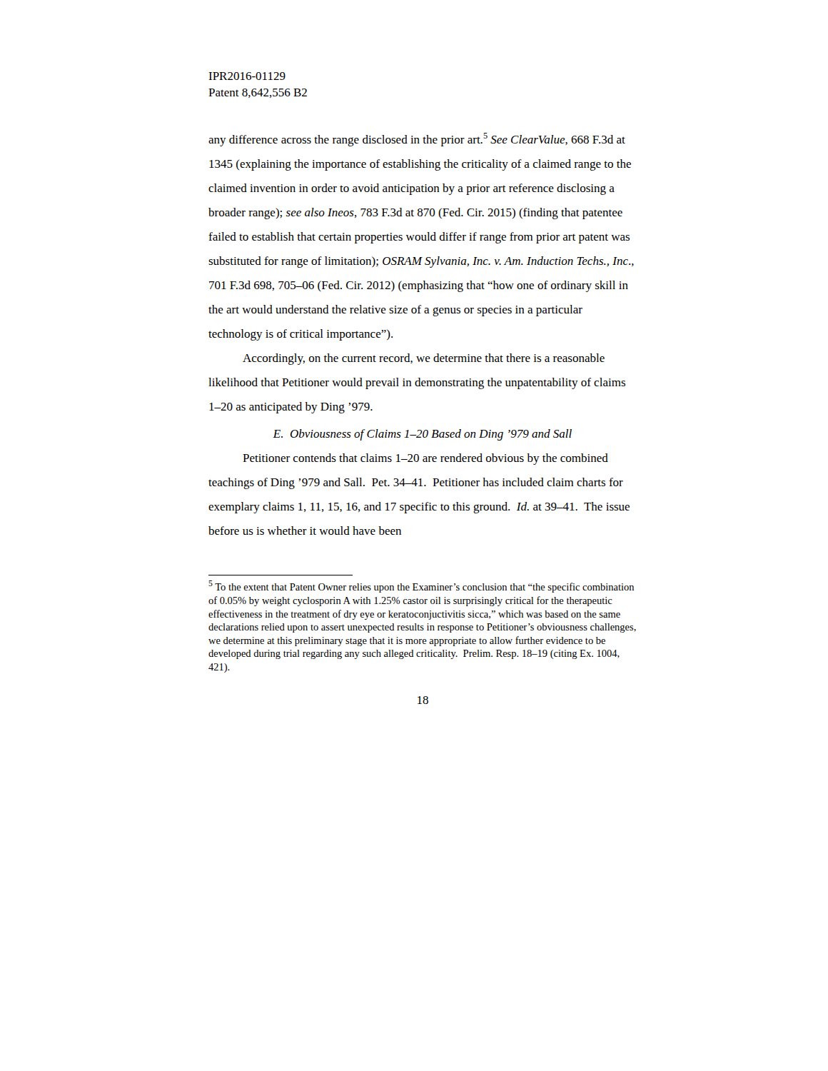IPR2016-01129
Patent 8,642,556 B2
any difference across the range disclosed in the prior art.5 See ClearValue, 668 F.3d at 1345 (explaining the importance of establishing the criticality of a claimed range to the claimed invention in order to avoid anticipation by a prior art reference disclosing a broader range); see also Ineos, 783 F.3d at 870 (Fed. Cir. 2015) (finding that patentee failed to establish that certain properties would differ if range from prior art patent was substituted for range of limitation); OSRAM Sylvania, Inc. v. Am. Induction Techs., Inc., 701 F.3d 698, 705–06 (Fed. Cir. 2012) (emphasizing that “how one of ordinary skill in the art would understand the relative size of a genus or species in a particular technology is of critical importance”).
Accordingly, on the current record, we determine that there is a reasonable likelihood that Petitioner would prevail in demonstrating the unpatentability of claims 1–20 as anticipated by Ding ’979.
E. Obviousness of Claims 1–20 Based on Ding ’979 and Sall
Petitioner contends that claims 1–20 are rendered obvious by the combined teachings of Ding ’979 and Sall. Pet. 34–41. Petitioner has included claim charts for exemplary claims 1, 11, 15, 16, and 17 specific to this ground. Id. at 39–41. The issue before us is whether it would have been
5 To the extent that Patent Owner relies upon the Examiner’s conclusion that “the specific combination of 0.05% by weight cyclosporin A with 1.25% castor oil is surprisingly critical for the therapeutic effectiveness in the treatment of dry eye or keratoconjuctivitis sicca,” which was based on the same declarations relied upon to assert unexpected results in response to Petitioner’s obviousness challenges, we determine at this preliminary stage that it is more appropriate to allow further evidence to be developed during trial regarding any such alleged criticality. Prelim. Resp. 18–19 (citing Ex. 1004, 421).
18